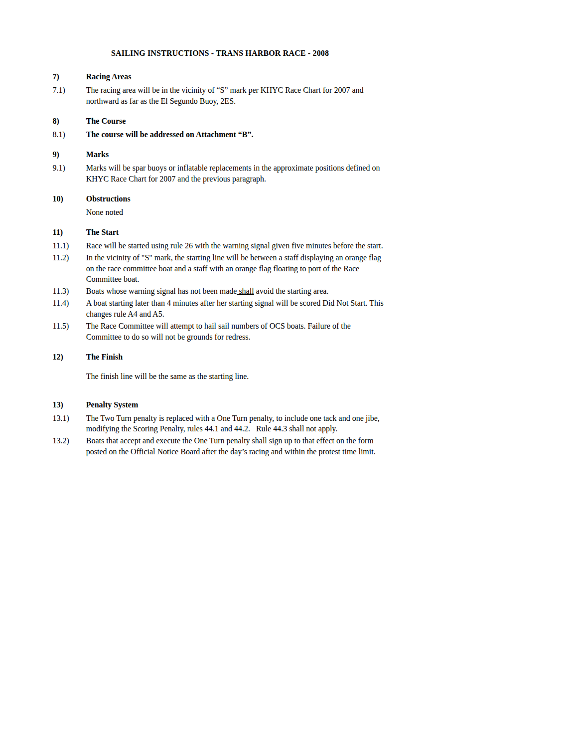SAILING INSTRUCTIONS - TRANS HARBOR RACE - 2008
7) Racing Areas
7.1) The racing area will be in the vicinity of “S” mark per KHYC Race Chart for 2007 and northward as far as the El Segundo Buoy, 2ES.
8) The Course
8.1) The course will be addressed on Attachment “B”.
9) Marks
9.1) Marks will be spar buoys or inflatable replacements in the approximate positions defined on KHYC Race Chart for 2007 and the previous paragraph.
10) Obstructions
None noted
11) The Start
11.1) Race will be started using rule 26 with the warning signal given five minutes before the start.
11.2) In the vicinity of "S" mark, the starting line will be between a staff displaying an orange flag on the race committee boat and a staff with an orange flag floating to port of the Race Committee boat.
11.3) Boats whose warning signal has not been made shall avoid the starting area.
11.4) A boat starting later than 4 minutes after her starting signal will be scored Did Not Start. This changes rule A4 and A5.
11.5) The Race Committee will attempt to hail sail numbers of OCS boats. Failure of the Committee to do so will not be grounds for redress.
12) The Finish
The finish line will be the same as the starting line.
13) Penalty System
13.1) The Two Turn penalty is replaced with a One Turn penalty, to include one tack and one jibe, modifying the Scoring Penalty, rules 44.1 and 44.2. Rule 44.3 shall not apply.
13.2) Boats that accept and execute the One Turn penalty shall sign up to that effect on the form posted on the Official Notice Board after the day’s racing and within the protest time limit.